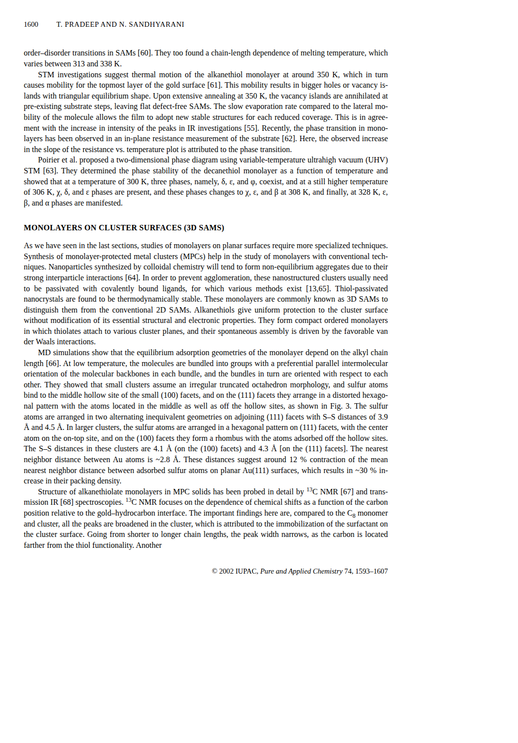1600 T. PRADEEP AND N. SANDHYARANI
order–disorder transitions in SAMs [60]. They too found a chain-length dependence of melting temperature, which varies between 313 and 338 K.
STM investigations suggest thermal motion of the alkanethiol monolayer at around 350 K, which in turn causes mobility for the topmost layer of the gold surface [61]. This mobility results in bigger holes or vacancy islands with triangular equilibrium shape. Upon extensive annealing at 350 K, the vacancy islands are annihilated at pre-existing substrate steps, leaving flat defect-free SAMs. The slow evaporation rate compared to the lateral mobility of the molecule allows the film to adopt new stable structures for each reduced coverage. This is in agreement with the increase in intensity of the peaks in IR investigations [55]. Recently, the phase transition in monolayers has been observed in an in-plane resistance measurement of the substrate [62]. Here, the observed increase in the slope of the resistance vs. temperature plot is attributed to the phase transition.
Poirier et al. proposed a two-dimensional phase diagram using variable-temperature ultrahigh vacuum (UHV) STM [63]. They determined the phase stability of the decanethiol monolayer as a function of temperature and showed that at a temperature of 300 K, three phases, namely, δ, ε, and φ, coexist, and at a still higher temperature of 306 K, χ, δ, and ε phases are present, and these phases changes to χ, ε, and β at 308 K, and finally, at 328 K, ε, β, and α phases are manifested.
Monolayers on cluster surfaces (3D SAMs)
As we have seen in the last sections, studies of monolayers on planar surfaces require more specialized techniques. Synthesis of monolayer-protected metal clusters (MPCs) help in the study of monolayers with conventional techniques. Nanoparticles synthesized by colloidal chemistry will tend to form non-equilibrium aggregates due to their strong interparticle interactions [64]. In order to prevent agglomeration, these nanostructured clusters usually need to be passivated with covalently bound ligands, for which various methods exist [13,65]. Thiol-passivated nanocrystals are found to be thermodynamically stable. These monolayers are commonly known as 3D SAMs to distinguish them from the conventional 2D SAMs. Alkanethiols give uniform protection to the cluster surface without modification of its essential structural and electronic properties. They form compact ordered monolayers in which thiolates attach to various cluster planes, and their spontaneous assembly is driven by the favorable van der Waals interactions.
MD simulations show that the equilibrium adsorption geometries of the monolayer depend on the alkyl chain length [66]. At low temperature, the molecules are bundled into groups with a preferential parallel intermolecular orientation of the molecular backbones in each bundle, and the bundles in turn are oriented with respect to each other. They showed that small clusters assume an irregular truncated octahedron morphology, and sulfur atoms bind to the middle hollow site of the small (100) facets, and on the (111) facets they arrange in a distorted hexagonal pattern with the atoms located in the middle as well as off the hollow sites, as shown in Fig. 3. The sulfur atoms are arranged in two alternating inequivalent geometries on adjoining (111) facets with S–S distances of 3.9 Å and 4.5 Å. In larger clusters, the sulfur atoms are arranged in a hexagonal pattern on (111) facets, with the center atom on the on-top site, and on the (100) facets they form a rhombus with the atoms adsorbed off the hollow sites. The S–S distances in these clusters are 4.1 Å (on the (100) facets) and 4.3 Å [on the (111) facets]. The nearest neighbor distance between Au atoms is ~2.8 Å. These distances suggest around 12 % contraction of the mean nearest neighbor distance between adsorbed sulfur atoms on planar Au(111) surfaces, which results in ~30 % increase in their packing density.
Structure of alkanethiolate monolayers in MPC solids has been probed in detail by 13C NMR [67] and transmission IR [68] spectroscopies. 13C NMR focuses on the dependence of chemical shifts as a function of the carbon position relative to the gold–hydrocarbon interface. The important findings here are, compared to the C8 monomer and cluster, all the peaks are broadened in the cluster, which is attributed to the immobilization of the surfactant on the cluster surface. Going from shorter to longer chain lengths, the peak width narrows, as the carbon is located farther from the thiol functionality. Another
© 2002 IUPAC, Pure and Applied Chemistry 74, 1593–1607